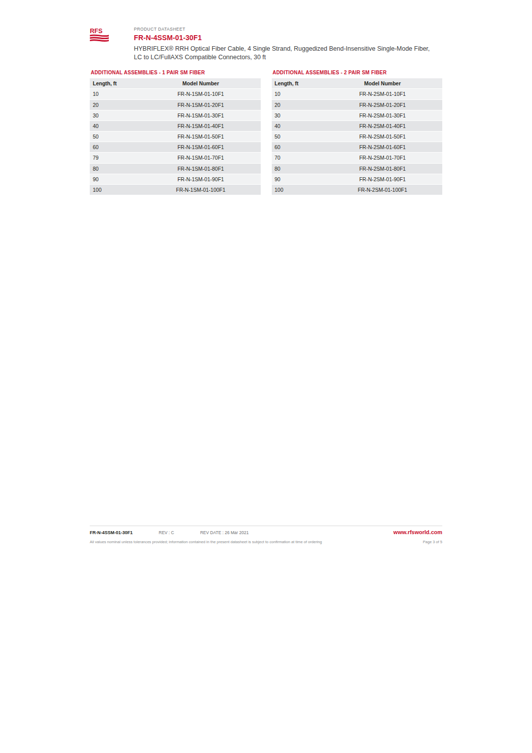RFS
Product Datasheet
FR-N-4SSM-01-30F1
HYBRIFLEX® RRH Optical Fiber Cable, 4 Single Strand, Ruggedized Bend-Insensitive Single-Mode Fiber, LC to LC/FullAXS Compatible Connectors, 30 ft
Additional Assemblies - 1 Pair SM Fiber
| Length, ft | Model Number |
| --- | --- |
| 10 | FR-N-1SM-01-10F1 |
| 20 | FR-N-1SM-01-20F1 |
| 30 | FR-N-1SM-01-30F1 |
| 40 | FR-N-1SM-01-40F1 |
| 50 | FR-N-1SM-01-50F1 |
| 60 | FR-N-1SM-01-60F1 |
| 79 | FR-N-1SM-01-70F1 |
| 80 | FR-N-1SM-01-80F1 |
| 90 | FR-N-1SM-01-90F1 |
| 100 | FR-N-1SM-01-100F1 |
Additional Assemblies - 2 Pair SM Fiber
| Length, ft | Model Number |
| --- | --- |
| 10 | FR-N-2SM-01-10F1 |
| 20 | FR-N-2SM-01-20F1 |
| 30 | FR-N-2SM-01-30F1 |
| 40 | FR-N-2SM-01-40F1 |
| 50 | FR-N-2SM-01-50F1 |
| 60 | FR-N-2SM-01-60F1 |
| 70 | FR-N-2SM-01-70F1 |
| 80 | FR-N-2SM-01-80F1 |
| 90 | FR-N-2SM-01-90F1 |
| 100 | FR-N-2SM-01-100F1 |
FR-N-4SSM-01-30F1 REV : C REV DATE : 26 Mar 2021 www.rfsworld.com
All values nominal unless tolerances provided; information contained in the present datasheet is subject to confirmation at time of ordering
Page 3 of 5